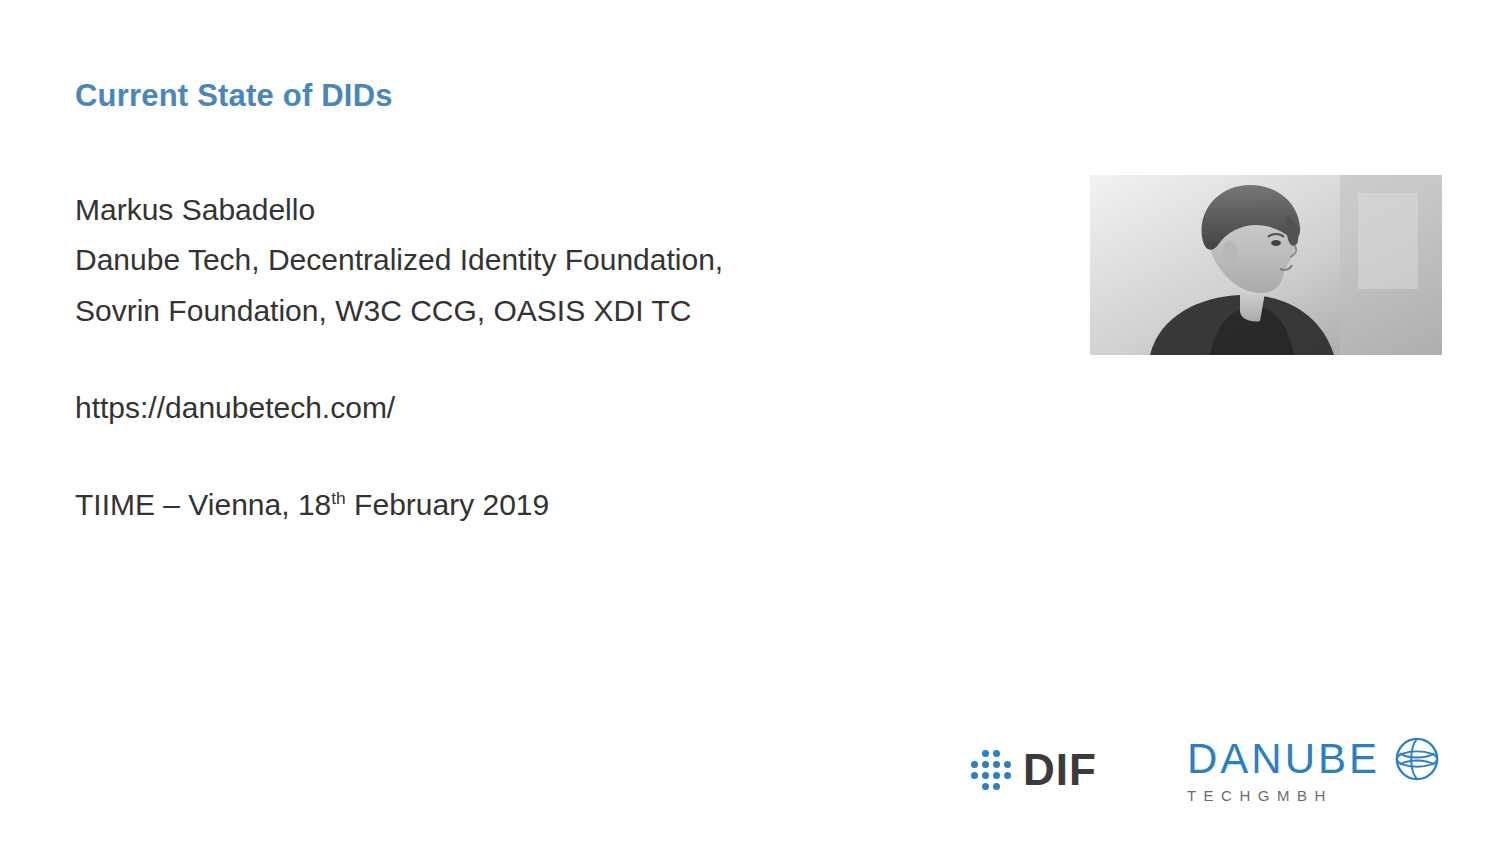Current State of DIDs
Markus Sabadello
Danube Tech, Decentralized Identity Foundation,
Sovrin Foundation, W3C CCG, OASIS XDI TC
https://danubetech.com/
TIIME – Vienna, 18th February 2019
DIF
DANUBE
TECHGMBH